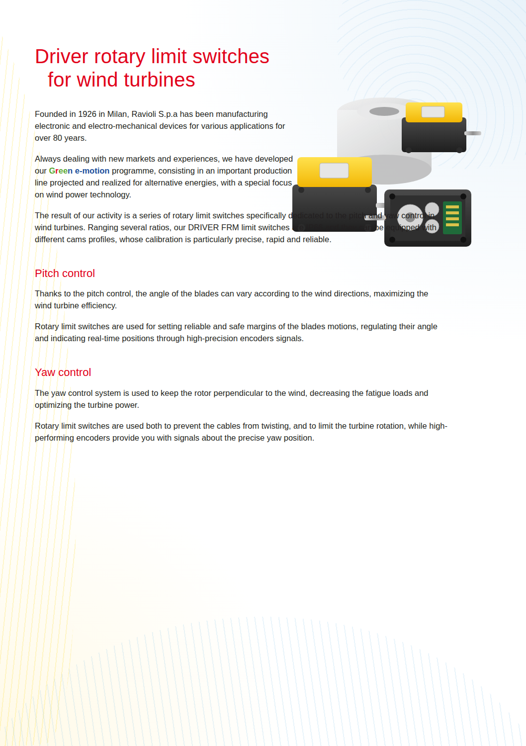Driver rotary limit switchesfor wind turbines
Founded in 1926 in Milan, Ravioli S.p.a has been manufacturing electronic and electro-mechanical devices for various applications for over 80 years.
Always dealing with new markets and experiences, we have developed our Gree n e-motion programme, consisting in an important production line projected and realized for alternative energies, with a special focus on wind power technology.
The result of our activity is a series of rotary limit switches specifically dedicated to the pitch and yaw control in wind turbines. Ranging several ratios, our DRIVER FRM limit switches are IP66 and they can be equipped with different cams profiles, whose calibration is particularly precise, rapid and reliable.
Pitch control
Thanks to the pitch control, the angle of the blades can vary according to the wind directions, maximizing the wind turbine efficiency.
Rotary limit switches are used for setting reliable and safe margins of the blades motions, regulating their angle and indicating real-time positions through high-precision encoders signals.
Yaw control
The yaw control system is used to keep the rotor perpendicular to the wind, decreasing the fatigue loads and optimizing the turbine power.
Rotary limit switches are used both to prevent the cables from twisting, and to limit the turbine rotation, while high-performing encoders provide you with signals about the precise yaw position.